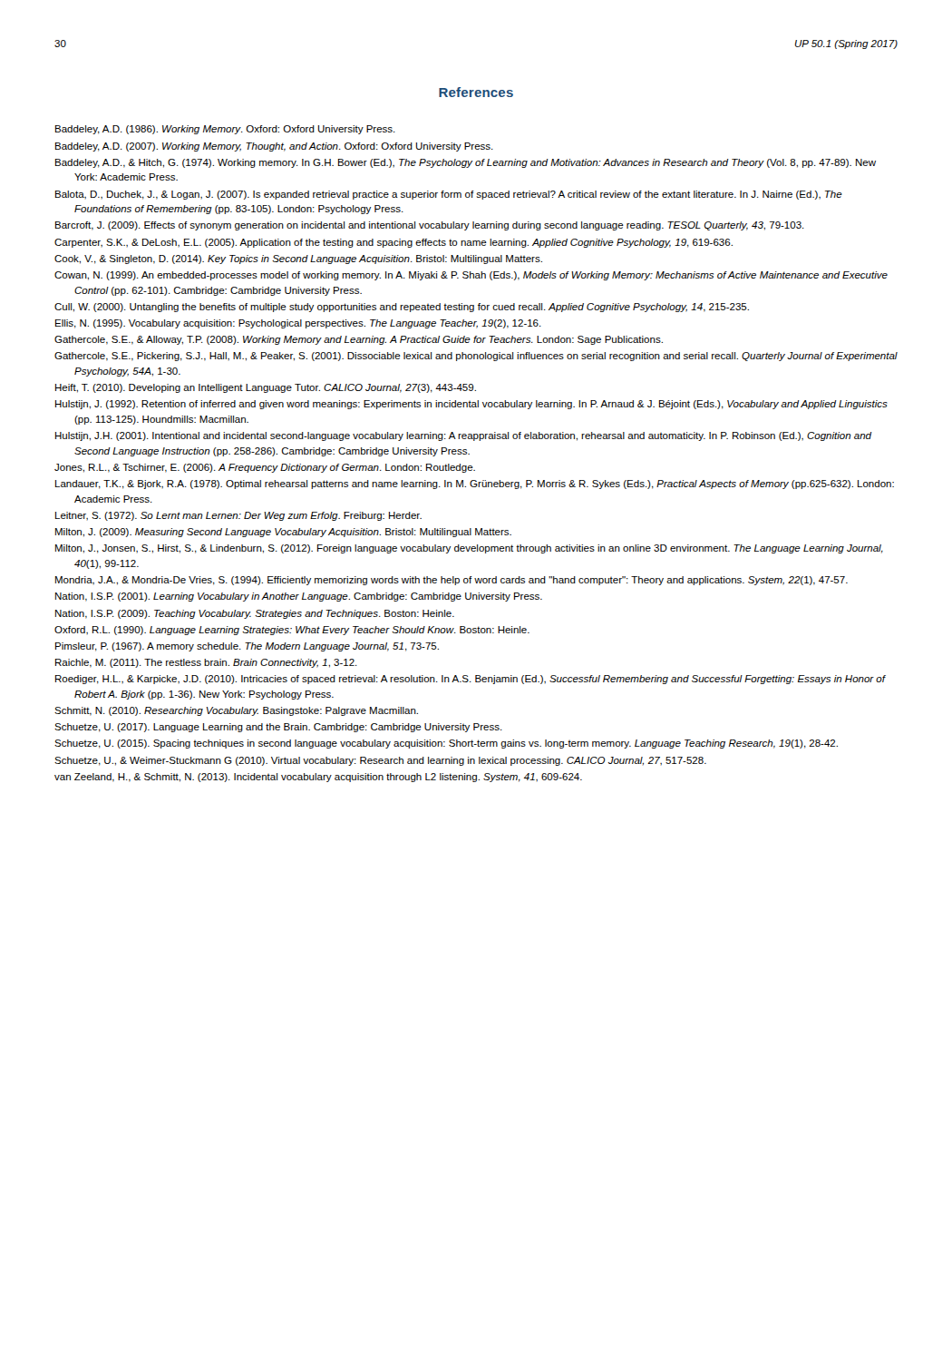30 UP 50.1 (Spring 2017)
References
Baddeley, A.D. (1986). Working Memory. Oxford: Oxford University Press.
Baddeley, A.D. (2007). Working Memory, Thought, and Action. Oxford: Oxford University Press.
Baddeley, A.D., & Hitch, G. (1974). Working memory. In G.H. Bower (Ed.), The Psychology of Learning and Motivation: Advances in Research and Theory (Vol. 8, pp. 47-89). New York: Academic Press.
Balota, D., Duchek, J., & Logan, J. (2007). Is expanded retrieval practice a superior form of spaced retrieval? A critical review of the extant literature. In J. Nairne (Ed.), The Foundations of Remembering (pp. 83-105). London: Psychology Press.
Barcroft, J. (2009). Effects of synonym generation on incidental and intentional vocabulary learning during second language reading. TESOL Quarterly, 43, 79-103.
Carpenter, S.K., & DeLosh, E.L. (2005). Application of the testing and spacing effects to name learning. Applied Cognitive Psychology, 19, 619-636.
Cook, V., & Singleton, D. (2014). Key Topics in Second Language Acquisition. Bristol: Multilingual Matters.
Cowan, N. (1999). An embedded-processes model of working memory. In A. Miyaki & P. Shah (Eds.), Models of Working Memory: Mechanisms of Active Maintenance and Executive Control (pp. 62-101). Cambridge: Cambridge University Press.
Cull, W. (2000). Untangling the benefits of multiple study opportunities and repeated testing for cued recall. Applied Cognitive Psychology, 14, 215-235.
Ellis, N. (1995). Vocabulary acquisition: Psychological perspectives. The Language Teacher, 19(2), 12-16.
Gathercole, S.E., & Alloway, T.P. (2008). Working Memory and Learning. A Practical Guide for Teachers. London: Sage Publications.
Gathercole, S.E., Pickering, S.J., Hall, M., & Peaker, S. (2001). Dissociable lexical and phonological influences on serial recognition and serial recall. Quarterly Journal of Experimental Psychology, 54A, 1-30.
Heift, T. (2010). Developing an Intelligent Language Tutor. CALICO Journal, 27(3), 443-459.
Hulstijn, J. (1992). Retention of inferred and given word meanings: Experiments in incidental vocabulary learning. In P. Arnaud & J. Béjoint (Eds.), Vocabulary and Applied Linguistics (pp. 113-125). Houndmills: Macmillan.
Hulstijn, J.H. (2001). Intentional and incidental second-language vocabulary learning: A reappraisal of elaboration, rehearsal and automaticity. In P. Robinson (Ed.), Cognition and Second Language Instruction (pp. 258-286). Cambridge: Cambridge University Press.
Jones, R.L., & Tschirner, E. (2006). A Frequency Dictionary of German. London: Routledge.
Landauer, T.K., & Bjork, R.A. (1978). Optimal rehearsal patterns and name learning. In M. Grüneberg, P. Morris & R. Sykes (Eds.), Practical Aspects of Memory (pp.625-632). London: Academic Press.
Leitner, S. (1972). So Lernt man Lernen: Der Weg zum Erfolg. Freiburg: Herder.
Milton, J. (2009). Measuring Second Language Vocabulary Acquisition. Bristol: Multilingual Matters.
Milton, J., Jonsen, S., Hirst, S., & Lindenburn, S. (2012). Foreign language vocabulary development through activities in an online 3D environment. The Language Learning Journal, 40(1), 99-112.
Mondria, J.A., & Mondria-De Vries, S. (1994). Efficiently memorizing words with the help of word cards and "hand computer": Theory and applications. System, 22(1), 47-57.
Nation, I.S.P. (2001). Learning Vocabulary in Another Language. Cambridge: Cambridge University Press.
Nation, I.S.P. (2009). Teaching Vocabulary. Strategies and Techniques. Boston: Heinle.
Oxford, R.L. (1990). Language Learning Strategies: What Every Teacher Should Know. Boston: Heinle.
Pimsleur, P. (1967). A memory schedule. The Modern Language Journal, 51, 73-75.
Raichle, M. (2011). The restless brain. Brain Connectivity, 1, 3-12.
Roediger, H.L., & Karpicke, J.D. (2010). Intricacies of spaced retrieval: A resolution. In A.S. Benjamin (Ed.), Successful Remembering and Successful Forgetting: Essays in Honor of Robert A. Bjork (pp. 1-36). New York: Psychology Press.
Schmitt, N. (2010). Researching Vocabulary. Basingstoke: Palgrave Macmillan.
Schuetze, U. (2017). Language Learning and the Brain. Cambridge: Cambridge University Press.
Schuetze, U. (2015). Spacing techniques in second language vocabulary acquisition: Short-term gains vs. long-term memory. Language Teaching Research, 19(1), 28-42.
Schuetze, U., & Weimer-Stuckmann G (2010). Virtual vocabulary: Research and learning in lexical processing. CALICO Journal, 27, 517-528.
van Zeeland, H., & Schmitt, N. (2013). Incidental vocabulary acquisition through L2 listening. System, 41, 609-624.